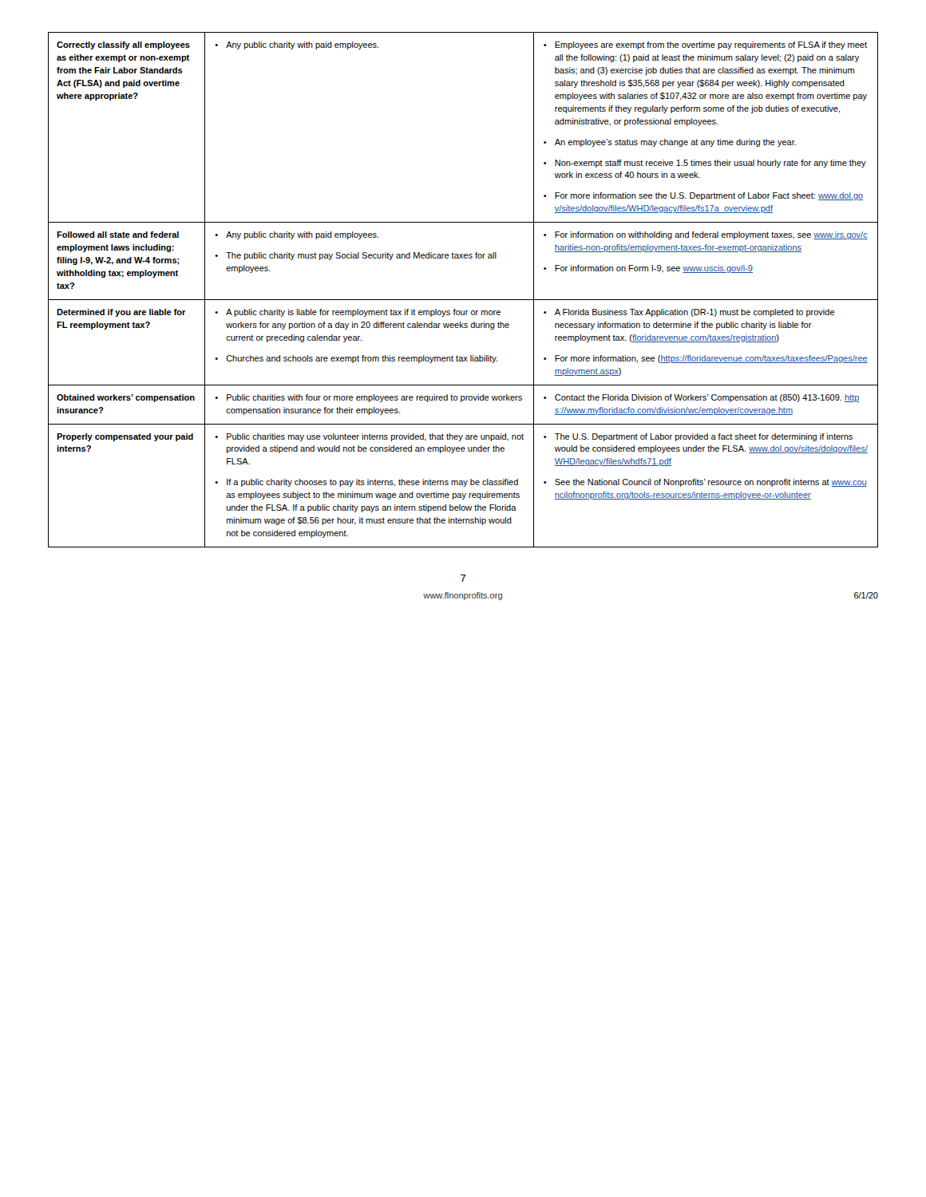| Correctly classify all employees as either exempt or non-exempt from the Fair Labor Standards Act (FLSA) and paid overtime where appropriate? | Any public charity with paid employees. | Employees are exempt from the overtime pay requirements of FLSA if they meet all the following: (1) paid at least the minimum salary level; (2) paid on a salary basis; and (3) exercise job duties that are classified as exempt. The minimum salary threshold is $35,568 per year ($684 per week). Highly compensated employees with salaries of $107,432 or more are also exempt from overtime pay requirements if they regularly perform some of the job duties of executive, administrative, or professional employees. An employee’s status may change at any time during the year. Non-exempt staff must receive 1.5 times their usual hourly rate for any time they work in excess of 40 hours in a week. For more information see the U.S. Department of Labor Fact sheet: www.dol.gov/sites/dolgov/files/WHD/legacy/files/fs17a_overview.pdf |
| Followed all state and federal employment laws including: filing I-9, W-2, and W-4 forms; withholding tax; employment tax? | Any public charity with paid employees. The public charity must pay Social Security and Medicare taxes for all employees. | For information on withholding and federal employment taxes, see www.irs.gov/charities-non-profits/employment-taxes-for-exempt-organizations For information on Form I-9, see www.uscis.gov/i-9 |
| Determined if you are liable for FL reemployment tax? | A public charity is liable for reemployment tax if it employs four or more workers for any portion of a day in 20 different calendar weeks during the current or preceding calendar year. Churches and schools are exempt from this reemployment tax liability. | A Florida Business Tax Application (DR-1) must be completed to provide necessary information to determine if the public charity is liable for reemployment tax. ( floridarevenue.com/taxes/registration ) For more information, see ( https://floridarevenue.com/taxes/taxesfees/Pages/reemployment.aspx ) |
| Obtained workers’ compensation insurance? | Public charities with four or more employees are required to provide workers compensation insurance for their employees. | Contact the Florida Division of Workers’ Compensation at (850) 413-1609. https://www.myfloridacfo.com/division/wc/employer/coverage.htm |
| Properly compensated your paid interns? | Public charities may use volunteer interns provided, that they are unpaid, not provided a stipend and would not be considered an employee under the FLSA. If a public charity chooses to pay its interns, these interns may be classified as employees subject to the minimum wage and overtime pay requirements under the FLSA. If a public charity pays an intern stipend below the Florida minimum wage of $8.56 per hour, it must ensure that the internship would not be considered employment. | The U.S. Department of Labor provided a fact sheet for determining if interns would be considered employees under the FLSA. www.dol.gov/sites/dolgov/files/WHD/legacy/files/whdfs71.pdf See the National Council of Nonprofits’ resource on nonprofit interns at www.councilofnonprofits.org/tools-resources/interns-employee-or-volunteer |
7
www.flnonprofits.org
6/1/20